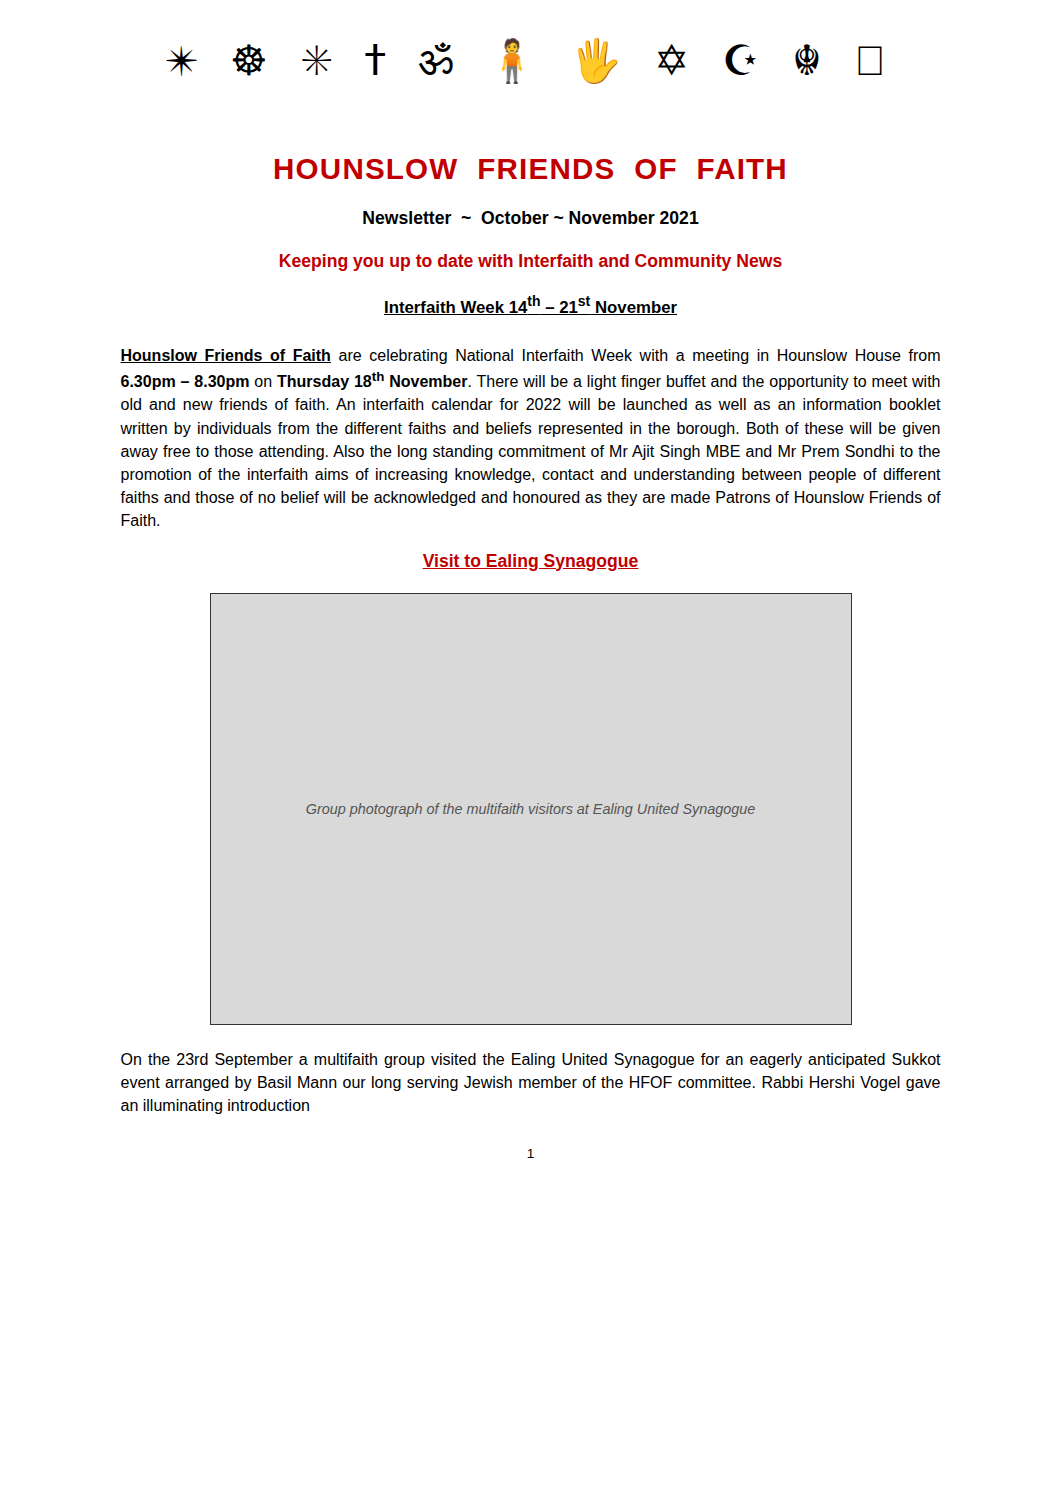✴ ☸ ✳ ✝ ॐ 🧍 🖐 ✡ ☪ ☬ 𓅃
HOUNSLOW FRIENDS OF FAITH
Newsletter ~ October ~ November 2021
Keeping you up to date with Interfaith and Community News
Interfaith Week 14th – 21st November
Hounslow Friends of Faith are celebrating National Interfaith Week with a meeting in Hounslow House from 6.30pm – 8.30pm on Thursday 18th November. There will be a light finger buffet and the opportunity to meet with old and new friends of faith. An interfaith calendar for 2022 will be launched as well as an information booklet written by individuals from the different faiths and beliefs represented in the borough. Both of these will be given away free to those attending. Also the long standing commitment of Mr Ajit Singh MBE and Mr Prem Sondhi to the promotion of the interfaith aims of increasing knowledge, contact and understanding between people of different faiths and those of no belief will be acknowledged and honoured as they are made Patrons of Hounslow Friends of Faith.
Visit to Ealing Synagogue
Group photograph of the multifaith visitors at Ealing United Synagogue
On the 23rd September a multifaith group visited the Ealing United Synagogue for an eagerly anticipated Sukkot event arranged by Basil Mann our long serving Jewish member of the HFOF committee. Rabbi Hershi Vogel gave an illuminating introduction
1